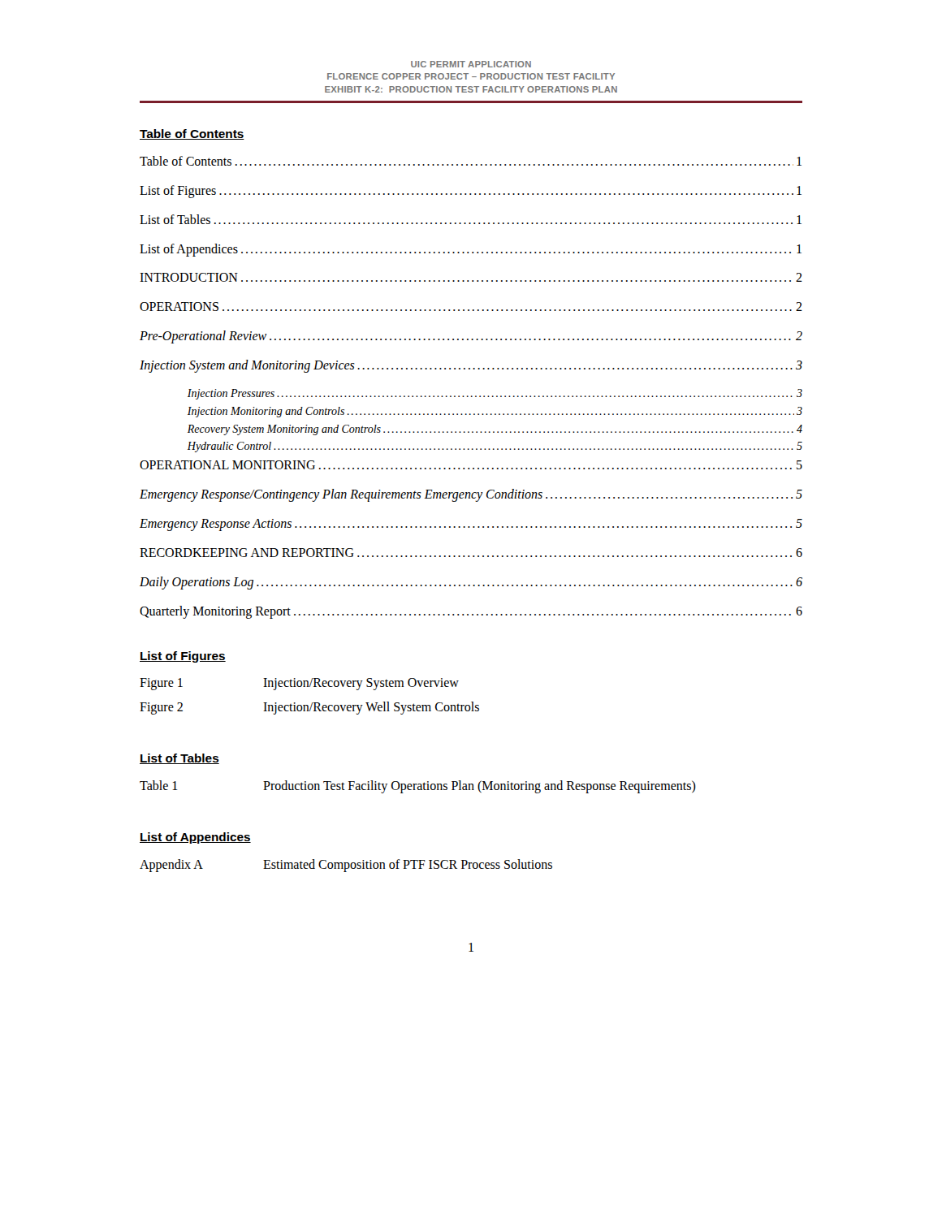UIC PERMIT APPLICATION
FLORENCE COPPER PROJECT – PRODUCTION TEST FACILITY
EXHIBIT K-2: PRODUCTION TEST FACILITY OPERATIONS PLAN
Table of Contents
Table of Contents .................................................................................................................................................................. 1
List of Figures ......................................................................................................................................................................... 1
List of Tables .......................................................................................................................................................................... 1
List of Appendices ................................................................................................................................................................. 1
INTRODUCTION ................................................................................................................................................................. 2
OPERATIONS ....................................................................................................................................................................... 2
Pre-Operational Review ......................................................................................................................................................... 2
Injection System and Monitoring Devices ....................................................................................................................... 3
Injection Pressures ................................................................................................................................................................. 3
Injection Monitoring and Controls ................................................................................................................................. 3
Recovery System Monitoring and Controls ..................................................................................................................... 4
Hydraulic Control ................................................................................................................................................................. 5
OPERATIONAL MONITORING ......................................................................................................................... 5
Emergency Response/Contingency Plan Requirements Emergency Conditions ......................................................................... 5
Emergency Response Actions ................................................................................................................................................. 5
RECORDKEEPING AND REPORTING ......................................................................................................... 6
Daily Operations Log ................................................................................................................................................................. 6
Quarterly Monitoring Report ................................................................................................................................................. 6
List of Figures
| Figure 1 | Injection/Recovery System Overview |
| Figure 2 | Injection/Recovery Well System Controls |
List of Tables
| Table 1 | Production Test Facility Operations Plan (Monitoring and Response Requirements) |
List of Appendices
| Appendix A | Estimated Composition of PTF ISCR Process Solutions |
1